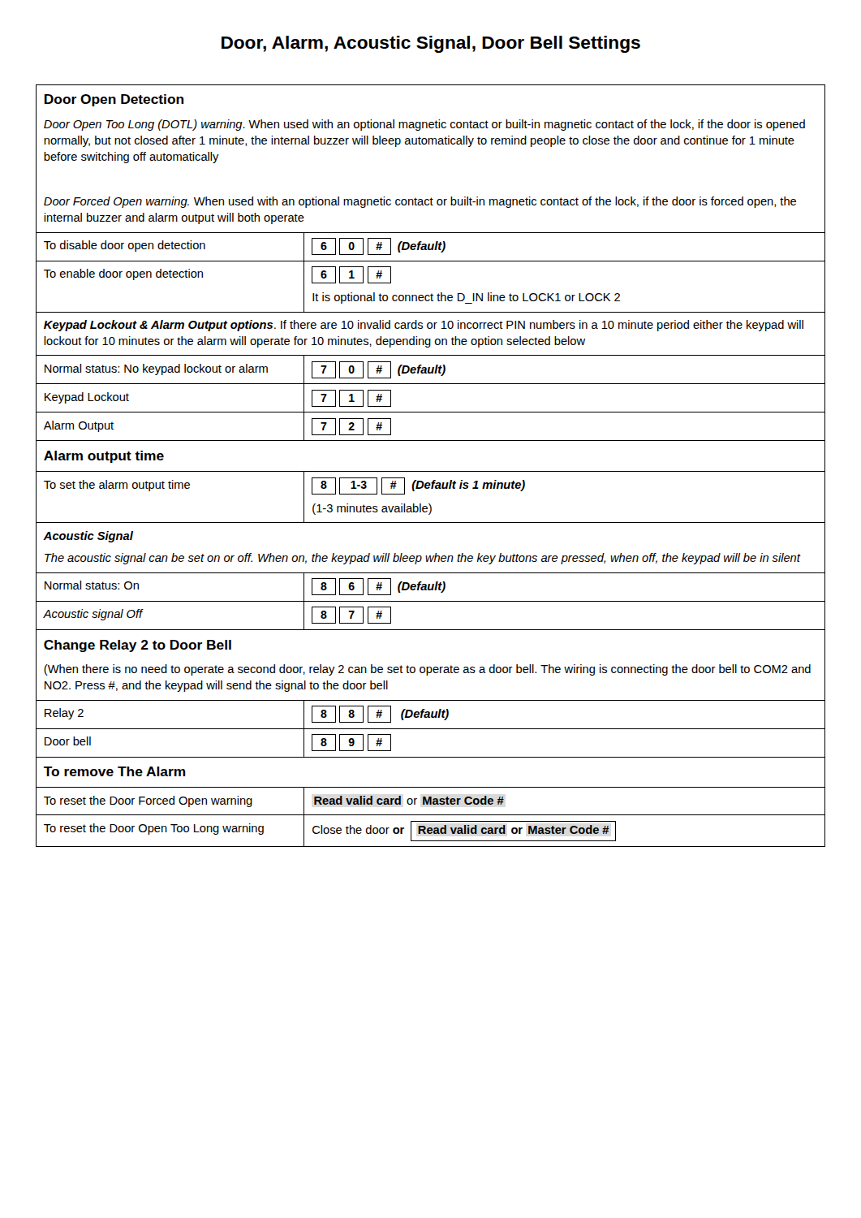Door, Alarm, Acoustic Signal, Door Bell Settings
| Door Open Detection Door Open Too Long (DOTL) warning . When used with an optional magnetic contact or built-in magnetic contact of the lock, if the door is opened normally, but not closed after 1 minute, the internal buzzer will bleep automatically to remind people to close the door and continue for 1 minute before switching off automatically Door Forced Open warning. When used with an optional magnetic contact or built-in magnetic contact of the lock, if the door is forced open, the internal buzzer and alarm output will both operate |
| To disable door open detection | 6 0 # (Default) |
| To enable door open detection | 6 1 # It is optional to connect the D_IN line to LOCK1 or LOCK 2 |
| Keypad Lockout & Alarm Output options . If there are 10 invalid cards or 10 incorrect PIN numbers in a 10 minute period either the keypad will lockout for 10 minutes or the alarm will operate for 10 minutes, depending on the option selected below |
| Normal status: No keypad lockout or alarm | 7 0 # (Default) |
| Keypad Lockout | 7 1 # |
| Alarm Output | 7 2 # |
| Alarm output time |
| To set the alarm output time | 8 1-3 # (Default is 1 minute) (1-3 minutes available) |
| Acoustic Signal The acoustic signal can be set on or off. When on, the keypad will bleep when the key buttons are pressed, when off, the keypad will be in silent |
| Normal status: On | 8 6 # (Default) |
| Acoustic signal Off | 8 7 # |
| Change Relay 2 to Door Bell (When there is no need to operate a second door, relay 2 can be set to operate as a door bell. The wiring is connecting the door bell to COM2 and NO2. Press #, and the keypad will send the signal to the door bell |
| Relay 2 | 8 8 # (Default) |
| Door bell | 8 9 # |
| To remove The Alarm |
| To reset the Door Forced Open warning | Read valid card or Master Code # |
| To reset the Door Open Too Long warning | Close the door or Read valid card or Master Code # |